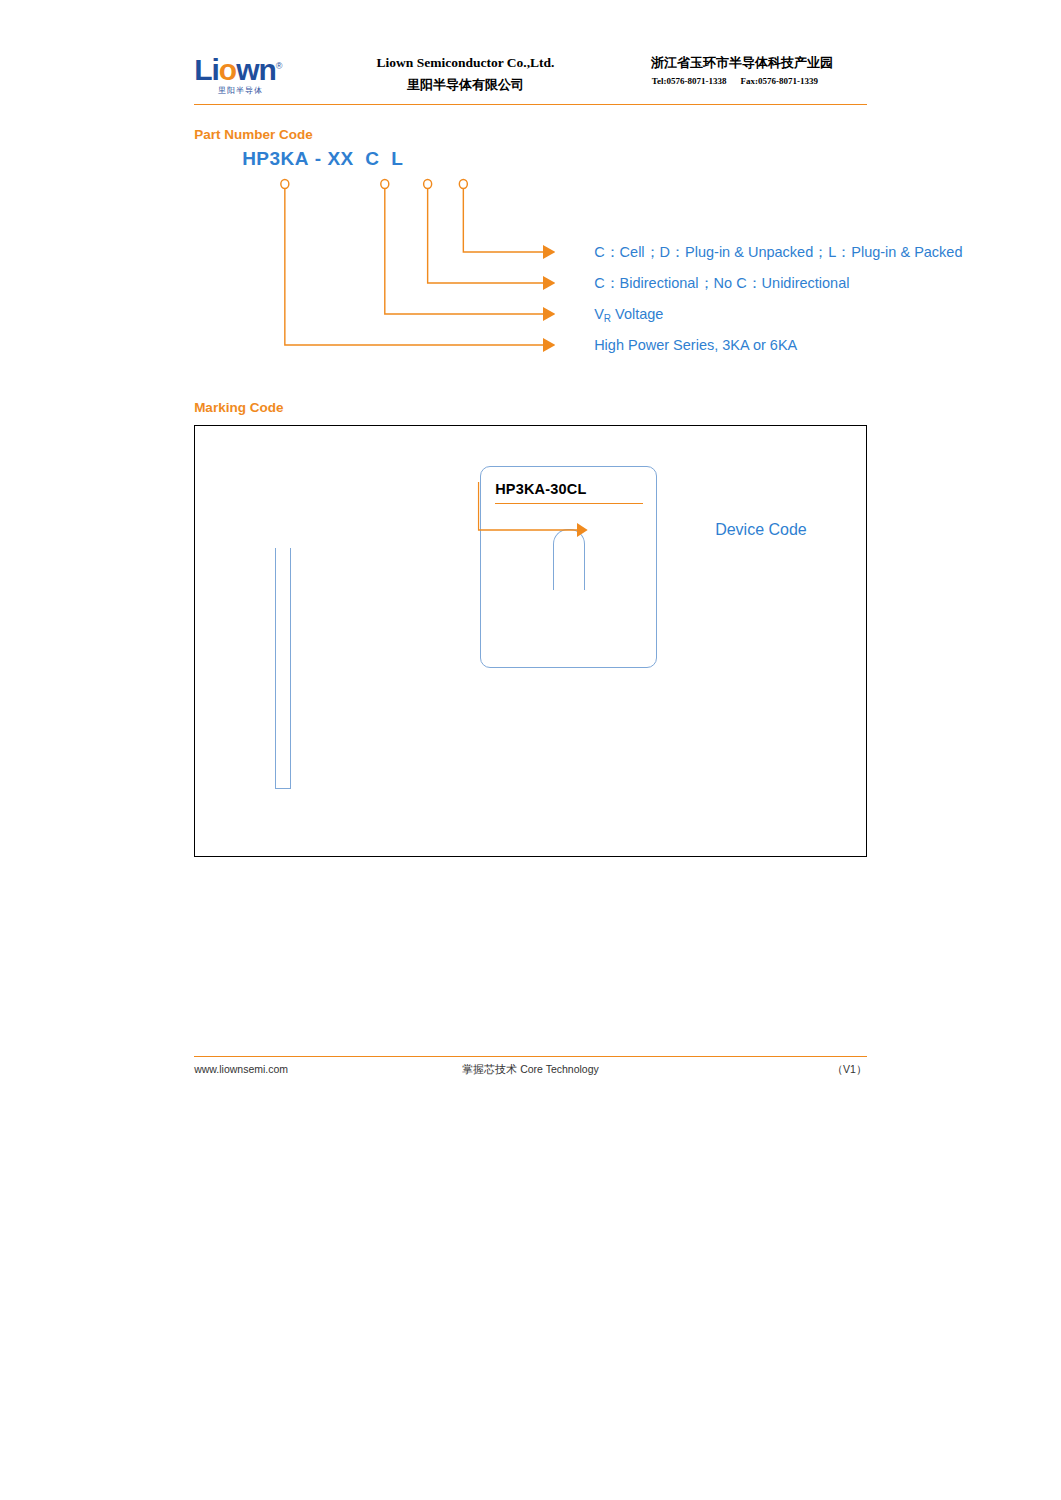Liown®
里阳半导体
Liown Semiconductor Co.,Ltd.
里阳半导体有限公司
浙江省玉环市半导体科技产业园
Tel:0576-8071-1338 Fax:0576-8071-1339
Part Number Code
HP3KA - XX C L
C：Cell；D：Plug-in & Unpacked；L：Plug-in & Packed
C：Bidirectional；No C：Unidirectional
VR Voltage
High Power Series, 3KA or 6KA
Marking Code
HP3KA-30CL
Device Code
www.liownsemi.com
掌握芯技术 Core Technology
（V1）